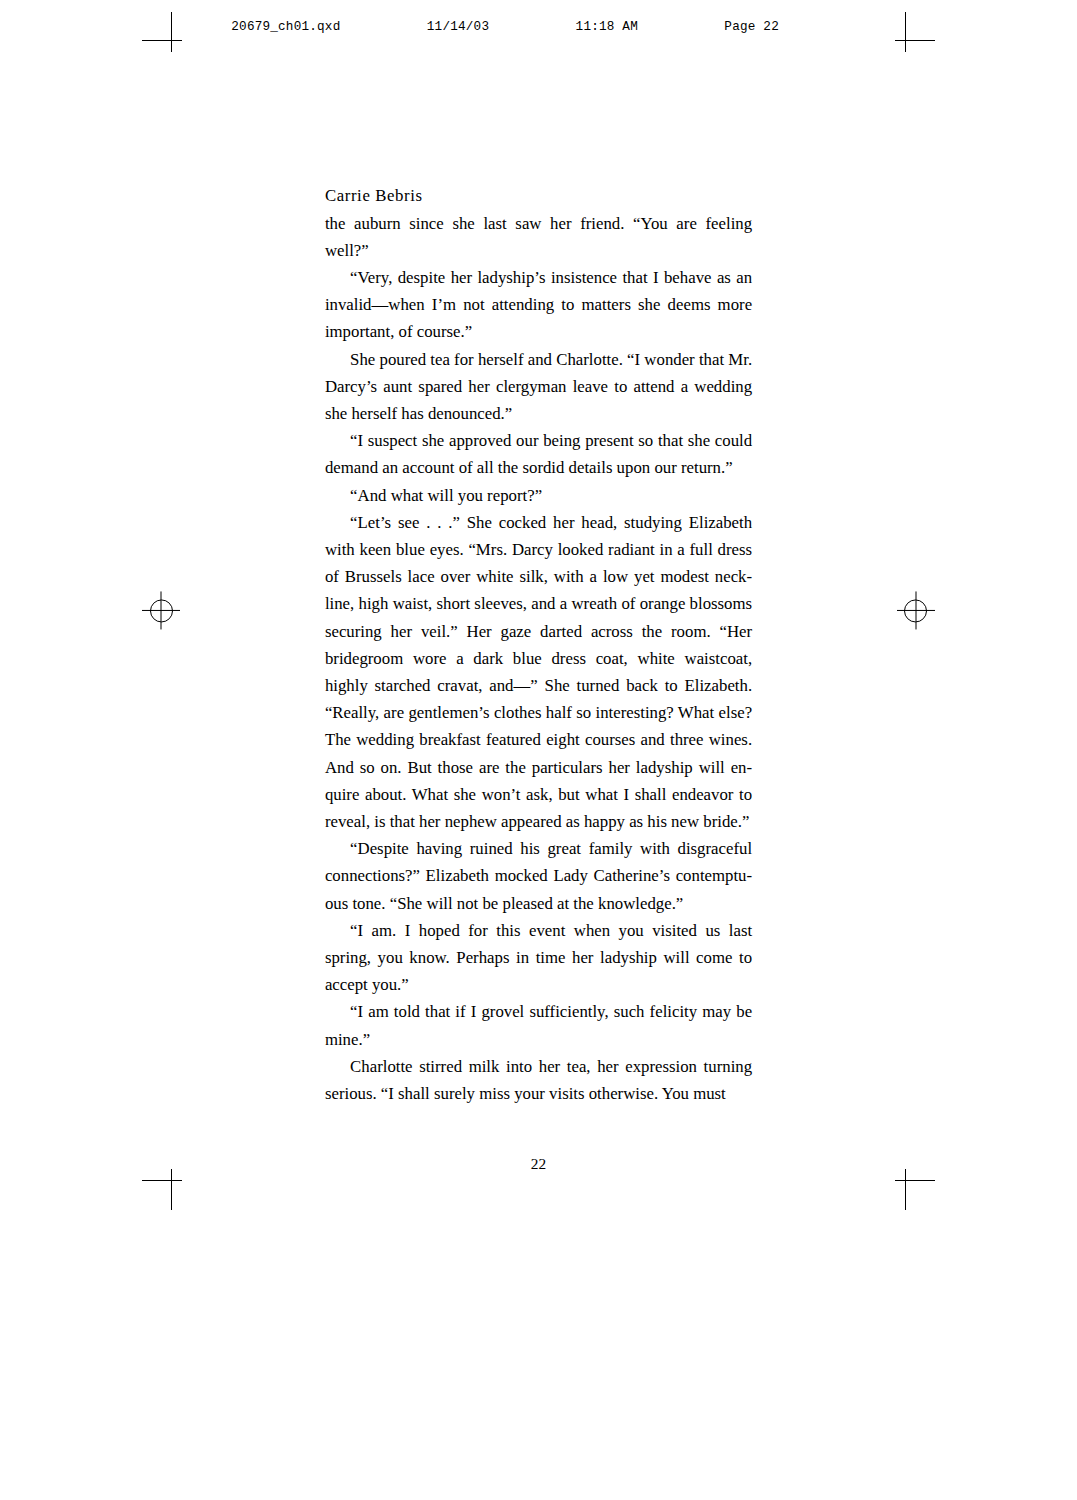20679_ch01.qxd 11/14/03 11:18 AM Page 22
Carrie Bebris
the auburn since she last saw her friend. “You are feeling well?”
“Very, despite her ladyship’s insistence that I behave as an invalid—when I’m not attending to matters she deems more important, of course.”
She poured tea for herself and Charlotte. “I wonder that Mr. Darcy’s aunt spared her clergyman leave to attend a wedding she herself has denounced.”
“I suspect she approved our being present so that she could demand an account of all the sordid details upon our return.”
“And what will you report?”
“Let’s see . . .” She cocked her head, studying Elizabeth with keen blue eyes. “Mrs. Darcy looked radiant in a full dress of Brussels lace over white silk, with a low yet modest neckline, high waist, short sleeves, and a wreath of orange blossoms securing her veil.” Her gaze darted across the room. “Her bridegroom wore a dark blue dress coat, white waistcoat, highly starched cravat, and—” She turned back to Elizabeth. “Really, are gentlemen’s clothes half so interesting? What else? The wedding breakfast featured eight courses and three wines. And so on. But those are the particulars her ladyship will enquire about. What she won’t ask, but what I shall endeavor to reveal, is that her nephew appeared as happy as his new bride.”
“Despite having ruined his great family with disgraceful connections?” Elizabeth mocked Lady Catherine’s contemptuous tone. “She will not be pleased at the knowledge.”
“I am. I hoped for this event when you visited us last spring, you know. Perhaps in time her ladyship will come to accept you.”
“I am told that if I grovel sufficiently, such felicity may be mine.”
Charlotte stirred milk into her tea, her expression turning serious. “I shall surely miss your visits otherwise. You must
22